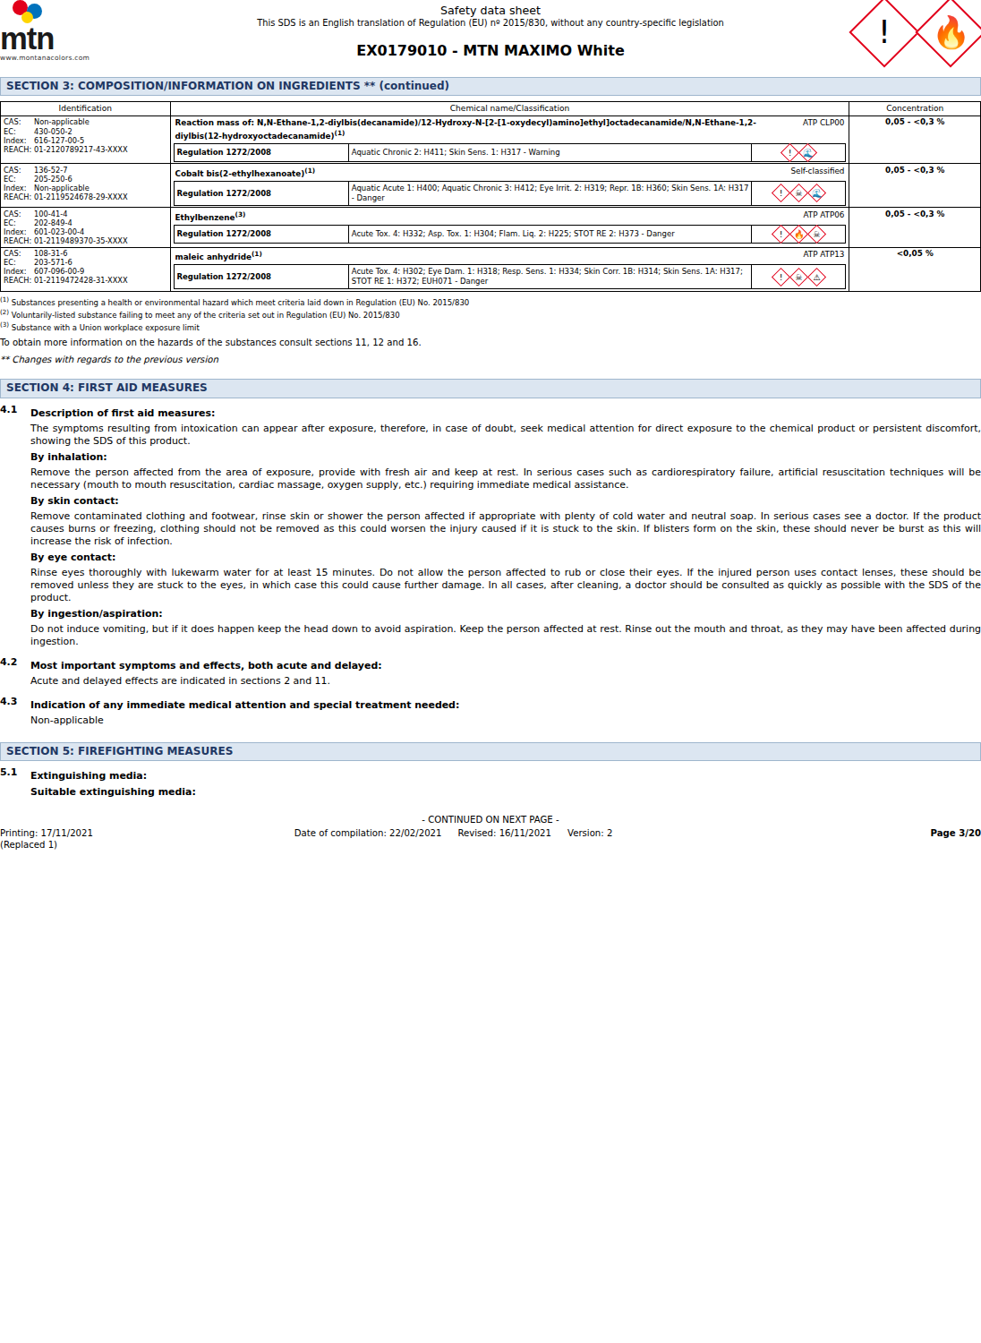mtn
www.montanacolors.com
Safety data sheet
This SDS is an English translation of Regulation (EU) nº 2015/830, without any country-specific legislation
EX0179010 - MTN MAXIMO White
!
🔥
SECTION 3: COMPOSITION/INFORMATION ON INGREDIENTS ** (continued)
| Identification | Chemical name/Classification | Concentration |
| --- | --- | --- |
| CAS: Non-applicable EC: 430-050-2 Index: 616-127-00-5 REACH: 01-2120789217-43-XXXX | Reaction mass of: N,N-Ethane-1,2-diylbis(decanamide)/12-Hydroxy-N-[2-[1-oxydecyl)amino]ethyl]octadecanamide/N,N-Ethane-1,2-diylbis(12-hydroxyoctadecanamide) (1) ATP CLP00 / Regulation 1272/2008 / Aquatic Chronic 2: H411; Skin Sens. 1: H317 - Warning / ! 🌊 / | 0,05 - <0,3 % |
| CAS: 136-52-7 EC: 205-250-6 Index: Non-applicable REACH: 01-2119524678-29-XXXX | Cobalt bis(2-ethylhexanoate) (1) Self-classified / Regulation 1272/2008 / Aquatic Acute 1: H400; Aquatic Chronic 3: H412; Eye Irrit. 2: H319; Repr. 1B: H360; Skin Sens. 1A: H317 - Danger / ! ☠ 🌊 / | 0,05 - <0,3 % |
| CAS: 100-41-4 EC: 202-849-4 Index: 601-023-00-4 REACH: 01-2119489370-35-XXXX | Ethylbenzene (3) ATP ATP06 / Regulation 1272/2008 / Acute Tox. 4: H332; Asp. Tox. 1: H304; Flam. Liq. 2: H225; STOT RE 2: H373 - Danger / ! 🔥 ☠ / | 0,05 - <0,3 % |
| CAS: 108-31-6 EC: 203-571-6 Index: 607-096-00-9 REACH: 01-2119472428-31-XXXX | maleic anhydride (1) ATP ATP13 / Regulation 1272/2008 / Acute Tox. 4: H302; Eye Dam. 1: H318; Resp. Sens. 1: H334; Skin Corr. 1B: H314; Skin Sens. 1A: H317; STOT RE 1: H372; EUH071 - Danger / ! ☠ ⚠ / | <0,05 % |
(1) Substances presenting a health or environmental hazard which meet criteria laid down in Regulation (EU) No. 2015/830
(2) Voluntarily-listed substance failing to meet any of the criteria set out in Regulation (EU) No. 2015/830
(3) Substance with a Union workplace exposure limit
To obtain more information on the hazards of the substances consult sections 11, 12 and 16.
** Changes with regards to the previous version
SECTION 4: FIRST AID MEASURES
4.1
Description of first aid measures:
The symptoms resulting from intoxication can appear after exposure, therefore, in case of doubt, seek medical attention for direct exposure to the chemical product or persistent discomfort, showing the SDS of this product.
By inhalation:
Remove the person affected from the area of exposure, provide with fresh air and keep at rest. In serious cases such as cardiorespiratory failure, artificial resuscitation techniques will be necessary (mouth to mouth resuscitation, cardiac massage, oxygen supply, etc.) requiring immediate medical assistance.
By skin contact:
Remove contaminated clothing and footwear, rinse skin or shower the person affected if appropriate with plenty of cold water and neutral soap. In serious cases see a doctor. If the product causes burns or freezing, clothing should not be removed as this could worsen the injury caused if it is stuck to the skin. If blisters form on the skin, these should never be burst as this will increase the risk of infection.
By eye contact:
Rinse eyes thoroughly with lukewarm water for at least 15 minutes. Do not allow the person affected to rub or close their eyes. If the injured person uses contact lenses, these should be removed unless they are stuck to the eyes, in which case this could cause further damage. In all cases, after cleaning, a doctor should be consulted as quickly as possible with the SDS of the product.
By ingestion/aspiration:
Do not induce vomiting, but if it does happen keep the head down to avoid aspiration. Keep the person affected at rest. Rinse out the mouth and throat, as they may have been affected during ingestion.
4.2
Most important symptoms and effects, both acute and delayed:
Acute and delayed effects are indicated in sections 2 and 11.
4.3
Indication of any immediate medical attention and special treatment needed:
Non-applicable
SECTION 5: FIREFIGHTING MEASURES
5.1
Extinguishing media:
Suitable extinguishing media:
- CONTINUED ON NEXT PAGE -
Printing: 17/11/2021
(Replaced 1)
Date of compilation: 22/02/2021
Revised: 16/11/2021
Version: 2
Page 3/20